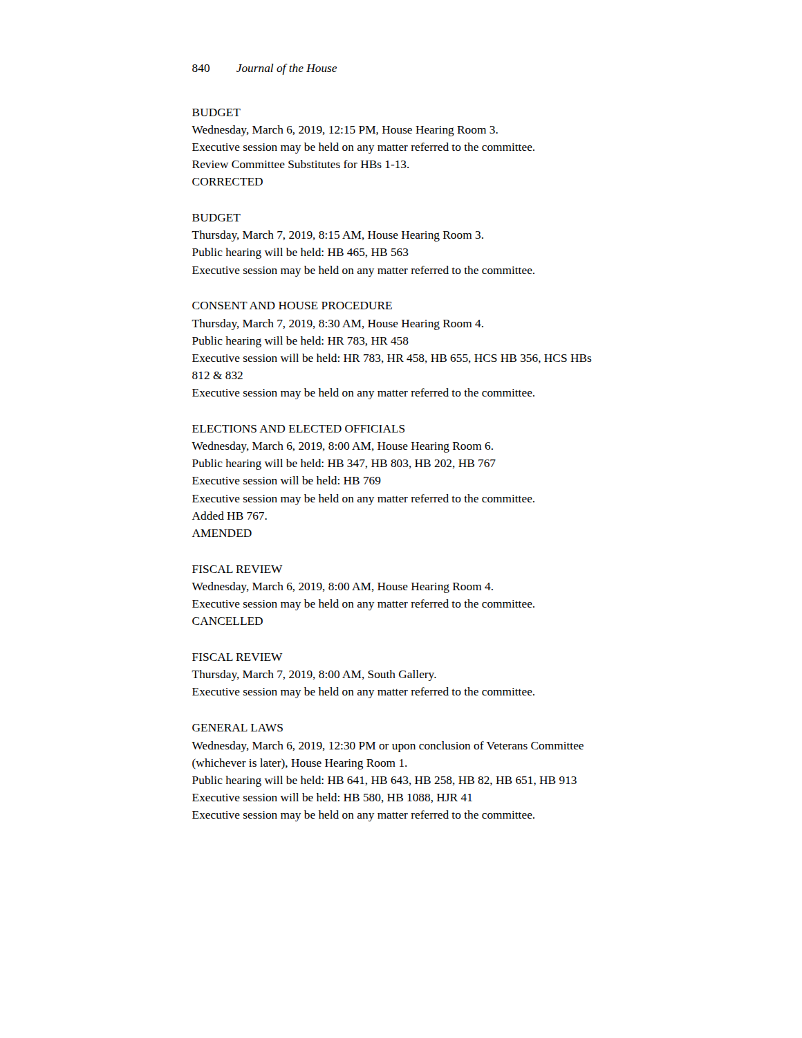840 Journal of the House
BUDGET
Wednesday, March 6, 2019, 12:15 PM, House Hearing Room 3.
Executive session may be held on any matter referred to the committee.
Review Committee Substitutes for HBs 1-13.
CORRECTED
BUDGET
Thursday, March 7, 2019, 8:15 AM, House Hearing Room 3.
Public hearing will be held: HB 465, HB 563
Executive session may be held on any matter referred to the committee.
CONSENT AND HOUSE PROCEDURE
Thursday, March 7, 2019, 8:30 AM, House Hearing Room 4.
Public hearing will be held: HR 783, HR 458
Executive session will be held: HR 783, HR 458, HB 655, HCS HB 356, HCS HBs 812 & 832
Executive session may be held on any matter referred to the committee.
ELECTIONS AND ELECTED OFFICIALS
Wednesday, March 6, 2019, 8:00 AM, House Hearing Room 6.
Public hearing will be held: HB 347, HB 803, HB 202, HB 767
Executive session will be held: HB 769
Executive session may be held on any matter referred to the committee.
Added HB 767.
AMENDED
FISCAL REVIEW
Wednesday, March 6, 2019, 8:00 AM, House Hearing Room 4.
Executive session may be held on any matter referred to the committee.
CANCELLED
FISCAL REVIEW
Thursday, March 7, 2019, 8:00 AM, South Gallery.
Executive session may be held on any matter referred to the committee.
GENERAL LAWS
Wednesday, March 6, 2019, 12:30 PM or upon conclusion of Veterans Committee (whichever is later), House Hearing Room 1.
Public hearing will be held: HB 641, HB 643, HB 258, HB 82, HB 651, HB 913
Executive session will be held: HB 580, HB 1088, HJR 41
Executive session may be held on any matter referred to the committee.